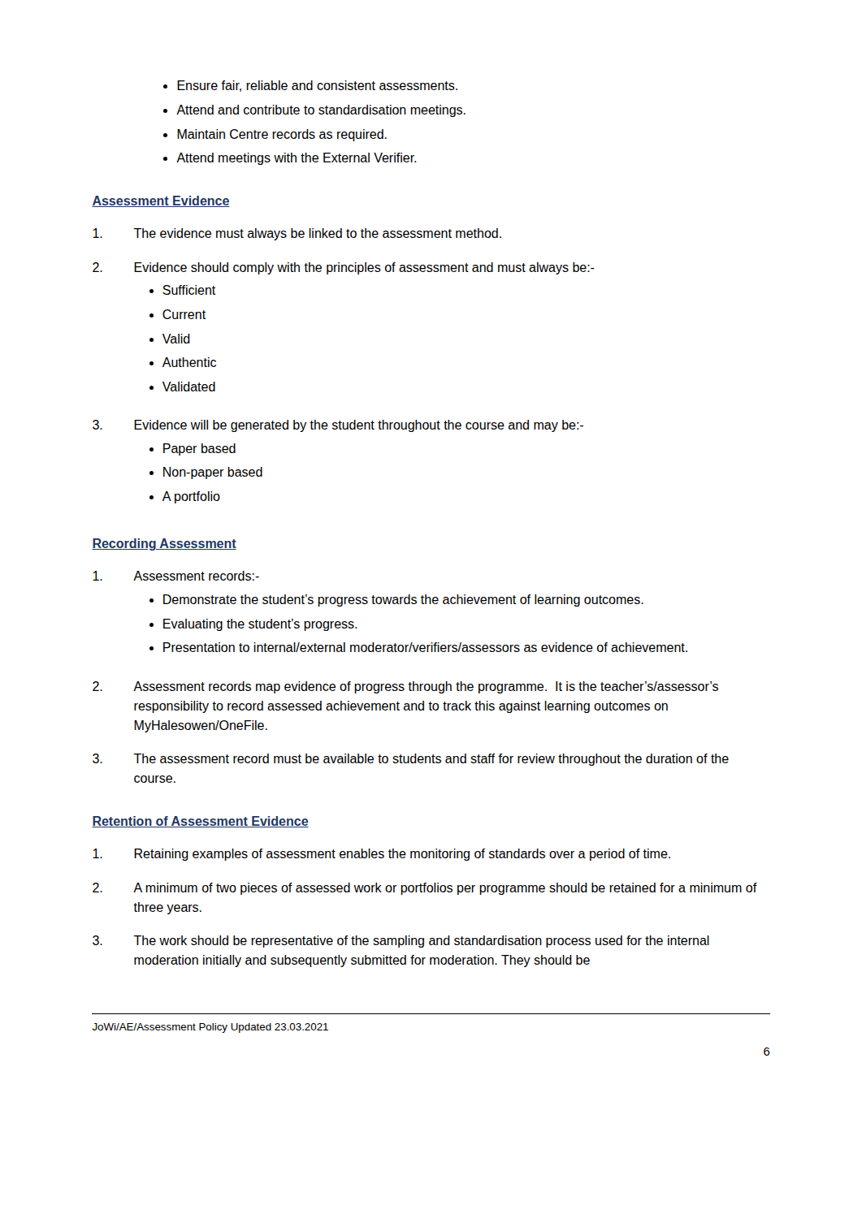Ensure fair, reliable and consistent assessments.
Attend and contribute to standardisation meetings.
Maintain Centre records as required.
Attend meetings with the External Verifier.
Assessment Evidence
1.
The evidence must always be linked to the assessment method.
2.
Evidence should comply with the principles of assessment and must always be:-
Sufficient
Current
Valid
Authentic
Validated
3.
Evidence will be generated by the student throughout the course and may be:-
Paper based
Non-paper based
A portfolio
Recording Assessment
1.
Assessment records:-
Demonstrate the student’s progress towards the achievement of learning outcomes.
Evaluating the student’s progress.
Presentation to internal/external moderator/verifiers/assessors as evidence of achievement.
2.
Assessment records map evidence of progress through the programme. It is the teacher’s/assessor’s responsibility to record assessed achievement and to track this against learning outcomes on MyHalesowen/OneFile.
3.
The assessment record must be available to students and staff for review throughout the duration of the course.
Retention of Assessment Evidence
1.
Retaining examples of assessment enables the monitoring of standards over a period of time.
2.
A minimum of two pieces of assessed work or portfolios per programme should be retained for a minimum of three years.
3.
The work should be representative of the sampling and standardisation process used for the internal moderation initially and subsequently submitted for moderation. They should be
JoWi/AE/Assessment Policy Updated 23.03.2021
6